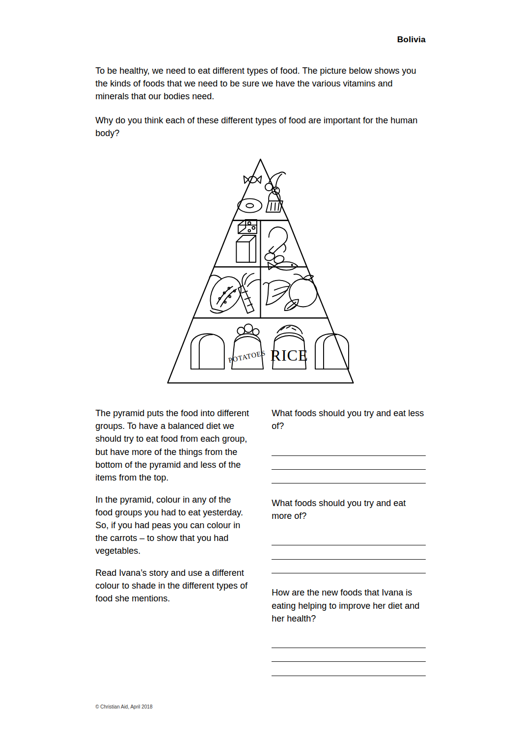Bolivia
To be healthy, we need to eat different types of food. The picture below shows you the kinds of foods that we need to be sure we have the various vitamins and minerals that our bodies need.
Why do you think each of these different types of food are important for the human body?
POTATOES RICE
The pyramid puts the food into different groups. To have a balanced diet we should try to eat food from each group, but have more of the things from the bottom of the pyramid and less of the items from the top.
In the pyramid, colour in any of the food groups you had to eat yesterday. So, if you had peas you can colour in the carrots – to show that you had vegetables.
Read Ivana’s story and use a different colour to shade in the different types of food she mentions.
What foods should you try and eat less of?
What foods should you try and eat more of?
How are the new foods that Ivana is eating helping to improve her diet and her health?
© Christian Aid, April 2018